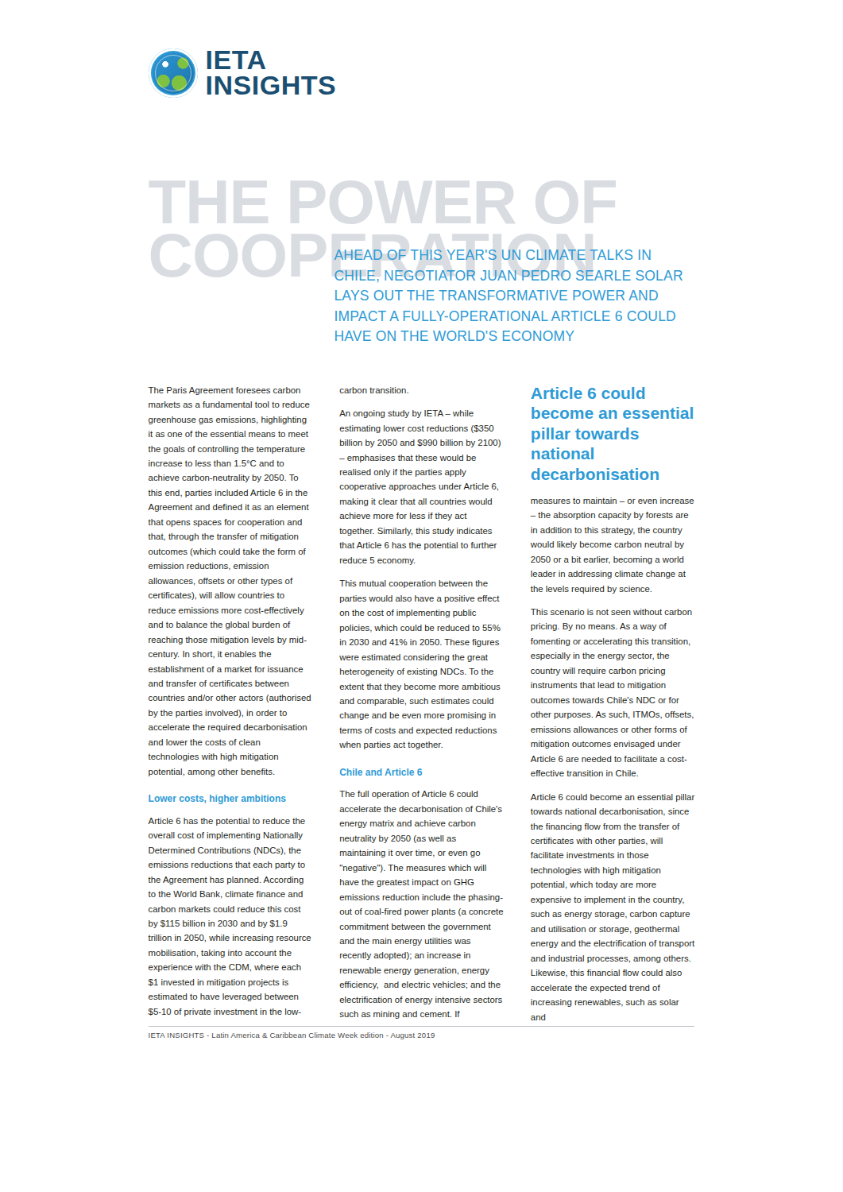IETA Insights
The Power ofCooperation
Ahead of this year's UN climate talks in Chile, negotiator Juan Pedro Searle Solar lays out the transformative power and impact a fully-operational Article 6 could have on the world's economy
The Paris Agreement foresees carbon markets as a fundamental tool to reduce greenhouse gas emissions, highlighting it as one of the essential means to meet the goals of controlling the temperature increase to less than 1.5°C and to achieve carbon-neutrality by 2050. To this end, parties included Article 6 in the Agreement and defined it as an element that opens spaces for cooperation and that, through the transfer of mitigation outcomes (which could take the form of emission reductions, emission allowances, offsets or other types of certificates), will allow countries to reduce emissions more cost-effectively and to balance the global burden of reaching those mitigation levels by mid-century. In short, it enables the establishment of a market for issuance and transfer of certificates between countries and/or other actors (authorised by the parties involved), in order to accelerate the required decarbonisation and lower the costs of clean technologies with high mitigation potential, among other benefits.
Lower costs, higher ambitions
Article 6 has the potential to reduce the overall cost of implementing Nationally Determined Contributions (NDCs), the emissions reductions that each party to the Agreement has planned. According to the World Bank, climate finance and carbon markets could reduce this cost by $115 billion in 2030 and by $1.9 trillion in 2050, while increasing resource mobilisation, taking into account the experience with the CDM, where each $1 invested in mitigation projects is estimated to have leveraged between $5-10 of private investment in the low-
carbon transition.
An ongoing study by IETA – while estimating lower cost reductions ($350 billion by 2050 and $990 billion by 2100) – emphasises that these would be realised only if the parties apply cooperative approaches under Article 6, making it clear that all countries would achieve more for less if they act together. Similarly, this study indicates that Article 6 has the potential to further reduce 5 economy.
This mutual cooperation between the parties would also have a positive effect on the cost of implementing public policies, which could be reduced to 55% in 2030 and 41% in 2050. These figures were estimated considering the great heterogeneity of existing NDCs. To the extent that they become more ambitious and comparable, such estimates could change and be even more promising in terms of costs and expected reductions when parties act together.
Chile and Article 6
The full operation of Article 6 could accelerate the decarbonisation of Chile's energy matrix and achieve carbon neutrality by 2050 (as well as maintaining it over time, or even go "negative"). The measures which will have the greatest impact on GHG emissions reduction include the phasing-out of coal-fired power plants (a concrete commitment between the government and the main energy utilities was recently adopted); an increase in renewable energy generation, energy efficiency, and electric vehicles; and the electrification of energy intensive sectors such as mining and cement. If
Article 6 could become an essential pillar towards national decarbonisation
measures to maintain – or even increase – the absorption capacity by forests are in addition to this strategy, the country would likely become carbon neutral by 2050 or a bit earlier, becoming a world leader in addressing climate change at the levels required by science.
This scenario is not seen without carbon pricing. By no means. As a way of fomenting or accelerating this transition, especially in the energy sector, the country will require carbon pricing instruments that lead to mitigation outcomes towards Chile's NDC or for other purposes. As such, ITMOs, offsets, emissions allowances or other forms of mitigation outcomes envisaged under Article 6 are needed to facilitate a cost-effective transition in Chile.
Article 6 could become an essential pillar towards national decarbonisation, since the financing flow from the transfer of certificates with other parties, will facilitate investments in those technologies with high mitigation potential, which today are more expensive to implement in the country, such as energy storage, carbon capture and utilisation or storage, geothermal energy and the electrification of transport and industrial processes, among others. Likewise, this financial flow could also accelerate the expected trend of increasing renewables, such as solar and
IETA INSIGHTS - Latin America & Caribbean Climate Week edition - August 2019